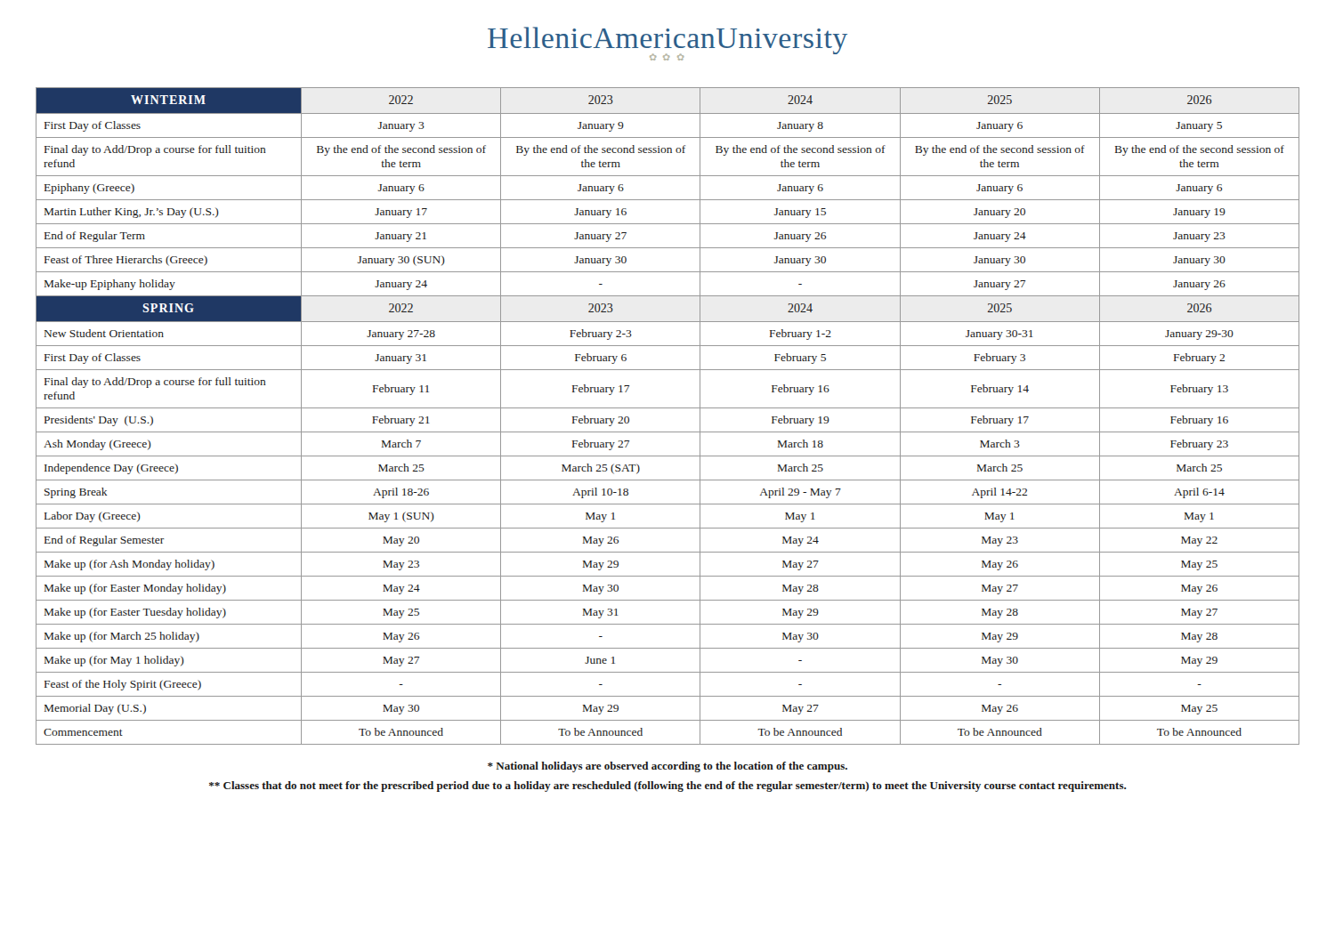Hellenic American University ✿ ✿ ✿
| WINTERIM | 2022 | 2023 | 2024 | 2025 | 2026 |
| --- | --- | --- | --- | --- | --- |
| First Day of Classes | January 3 | January 9 | January 8 | January 6 | January 5 |
| Final day to Add/Drop a course for full tuition refund | By the end of the second session of the term | By the end of the second session of the term | By the end of the second session of the term | By the end of the second session of the term | By the end of the second session of the term |
| Epiphany (Greece) | January 6 | January 6 | January 6 | January 6 | January 6 |
| Martin Luther King, Jr.’s Day (U.S.) | January 17 | January 16 | January 15 | January 20 | January 19 |
| End of Regular Term | January 21 | January 27 | January 26 | January 24 | January 23 |
| Feast of Three Hierarchs (Greece) | January 30 (SUN) | January 30 | January 30 | January 30 | January 30 |
| Make-up Epiphany holiday | January 24 | - | - | January 27 | January 26 |
| SPRING | 2022 | 2023 | 2024 | 2025 | 2026 |
| New Student Orientation | January 27-28 | February 2-3 | February 1-2 | January 30-31 | January 29-30 |
| First Day of Classes | January 31 | February 6 | February 5 | February 3 | February 2 |
| Final day to Add/Drop a course for full tuition refund | February 11 | February 17 | February 16 | February 14 | February 13 |
| Presidents' Day (U.S.) | February 21 | February 20 | February 19 | February 17 | February 16 |
| Ash Monday (Greece) | March 7 | February 27 | March 18 | March 3 | February 23 |
| Independence Day (Greece) | March 25 | March 25 (SAT) | March 25 | March 25 | March 25 |
| Spring Break | April 18-26 | April 10-18 | April 29 - May 7 | April 14-22 | April 6-14 |
| Labor Day (Greece) | May 1 (SUN) | May 1 | May 1 | May 1 | May 1 |
| End of Regular Semester | May 20 | May 26 | May 24 | May 23 | May 22 |
| Make up (for Ash Monday holiday) | May 23 | May 29 | May 27 | May 26 | May 25 |
| Make up (for Easter Monday holiday) | May 24 | May 30 | May 28 | May 27 | May 26 |
| Make up (for Easter Tuesday holiday) | May 25 | May 31 | May 29 | May 28 | May 27 |
| Make up (for March 25 holiday) | May 26 | - | May 30 | May 29 | May 28 |
| Make up (for May 1 holiday) | May 27 | June 1 | - | May 30 | May 29 |
| Feast of the Holy Spirit (Greece) | - | - | - | - | - |
| Memorial Day (U.S.) | May 30 | May 29 | May 27 | May 26 | May 25 |
| Commencement | To be Announced | To be Announced | To be Announced | To be Announced | To be Announced |
* National holidays are observed according to the location of the campus.
** Classes that do not meet for the prescribed period due to a holiday are rescheduled (following the end of the regular semester/term) to meet the University course contact requirements.